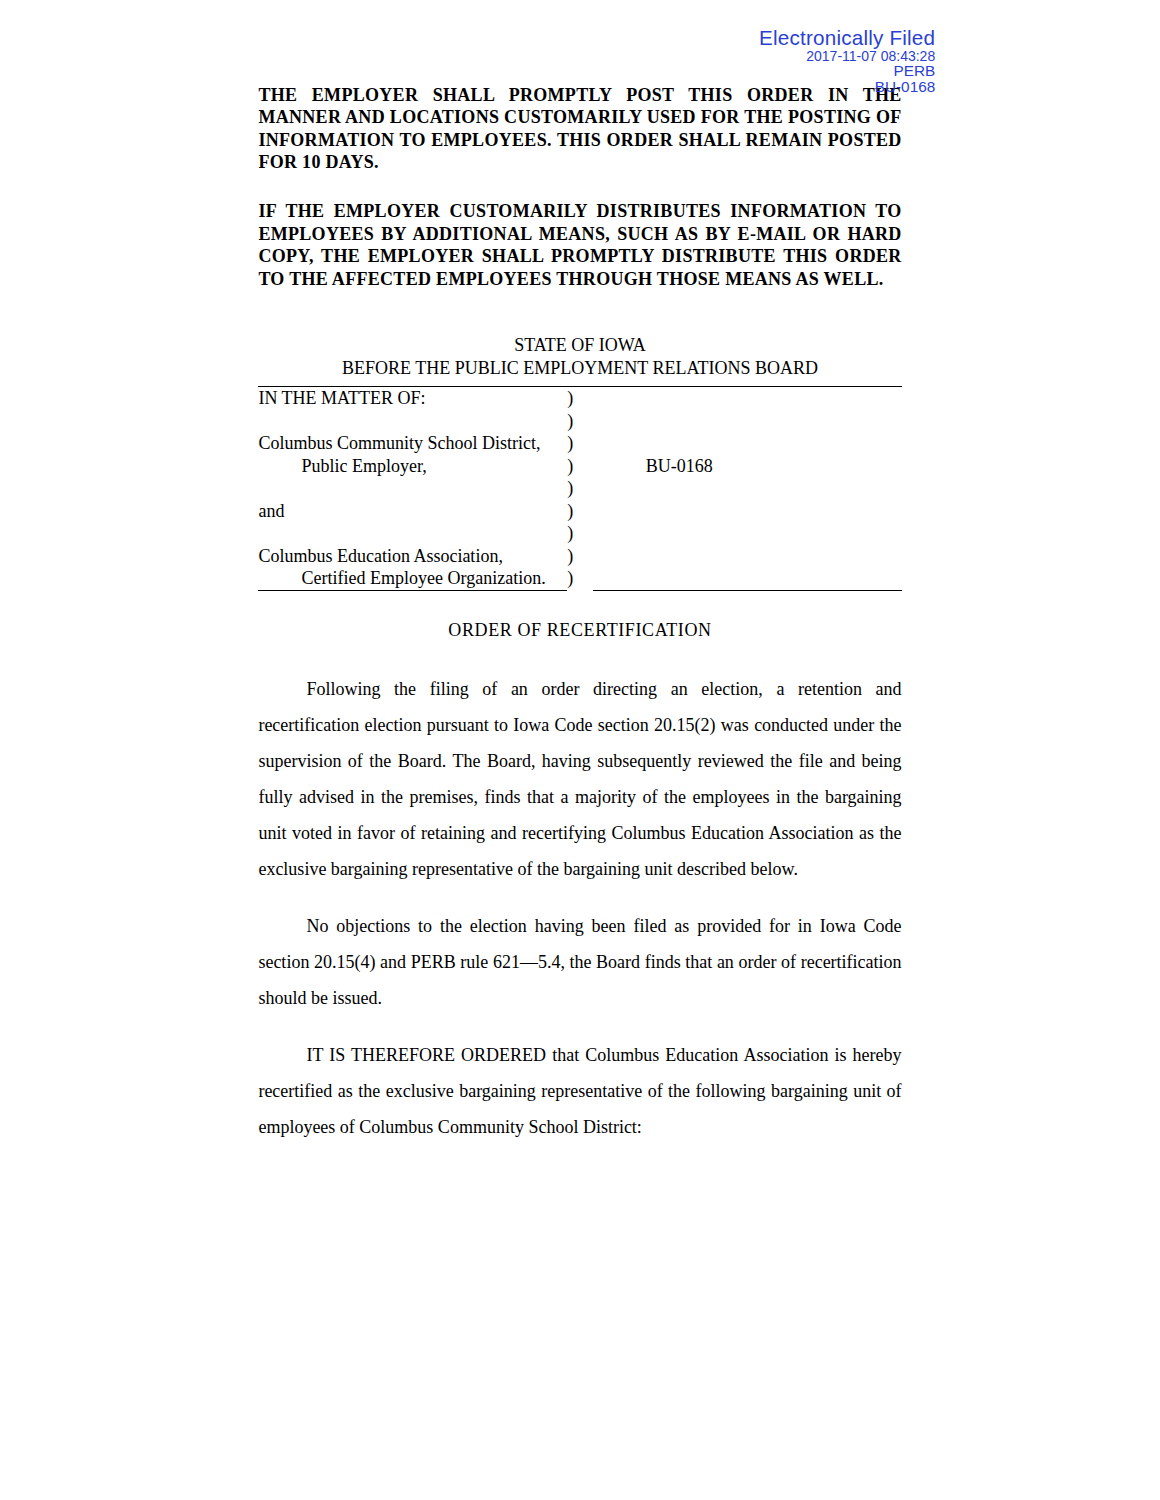Electronically Filed
2017-11-07 08:43:28
PERB
BU-0168
THE EMPLOYER SHALL PROMPTLY POST THIS ORDER IN THE MANNER AND LOCATIONS CUSTOMARILY USED FOR THE POSTING OF INFORMATION TO EMPLOYEES. THIS ORDER SHALL REMAIN POSTED FOR 10 DAYS.
IF THE EMPLOYER CUSTOMARILY DISTRIBUTES INFORMATION TO EMPLOYEES BY ADDITIONAL MEANS, SUCH AS BY E-MAIL OR HARD COPY, THE EMPLOYER SHALL PROMPTLY DISTRIBUTE THIS ORDER TO THE AFFECTED EMPLOYEES THROUGH THOSE MEANS AS WELL.
STATE OF IOWA
BEFORE THE PUBLIC EMPLOYMENT RELATIONS BOARD
| IN THE MATTER OF: | ) | |
| | ) | |
| Columbus Community School District, | ) | |
| Public Employer, | ) | BU-0168 |
| | ) | |
| and | ) | |
| | ) | |
| Columbus Education Association, | ) | |
| Certified Employee Organization. | ) | |
| | ) | |
ORDER OF RECERTIFICATION
Following the filing of an order directing an election, a retention and recertification election pursuant to Iowa Code section 20.15(2) was conducted under the supervision of the Board. The Board, having subsequently reviewed the file and being fully advised in the premises, finds that a majority of the employees in the bargaining unit voted in favor of retaining and recertifying Columbus Education Association as the exclusive bargaining representative of the bargaining unit described below.
No objections to the election having been filed as provided for in Iowa Code section 20.15(4) and PERB rule 621—5.4, the Board finds that an order of recertification should be issued.
IT IS THEREFORE ORDERED that Columbus Education Association is hereby recertified as the exclusive bargaining representative of the following bargaining unit of employees of Columbus Community School District: